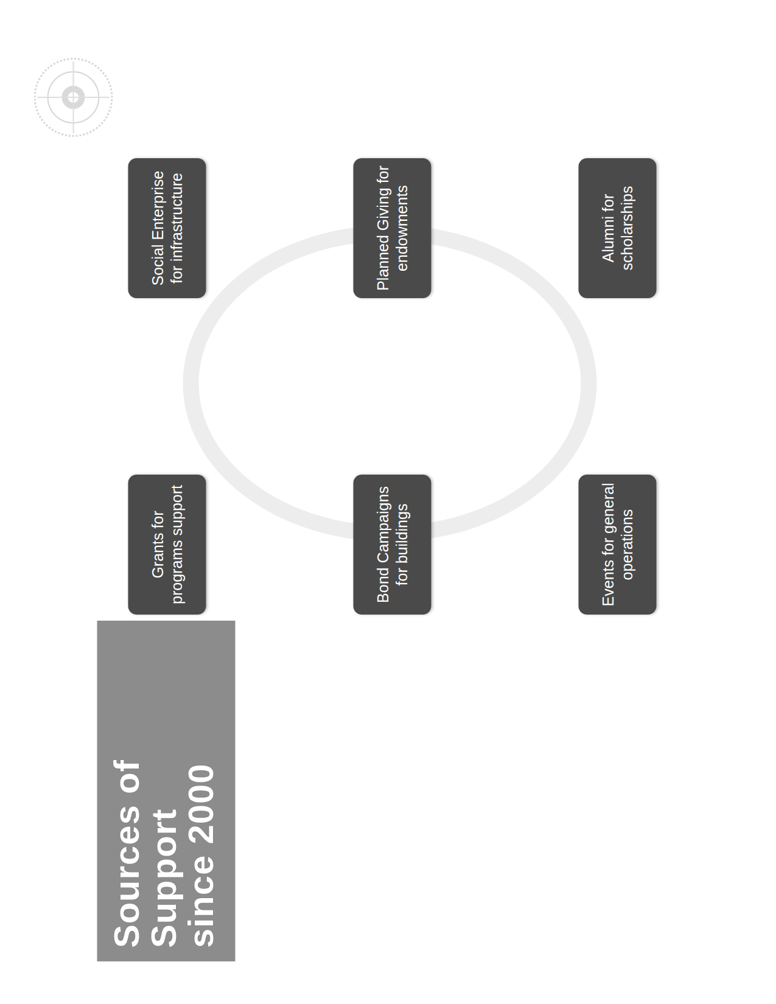Sources of Support
since 2000
Grants for
programs support
Bond Campaigns
for buildings
Events for general
operations
Social Enterprise
for infrastructure
Planned Giving for
endowments
Alumni for
scholarships